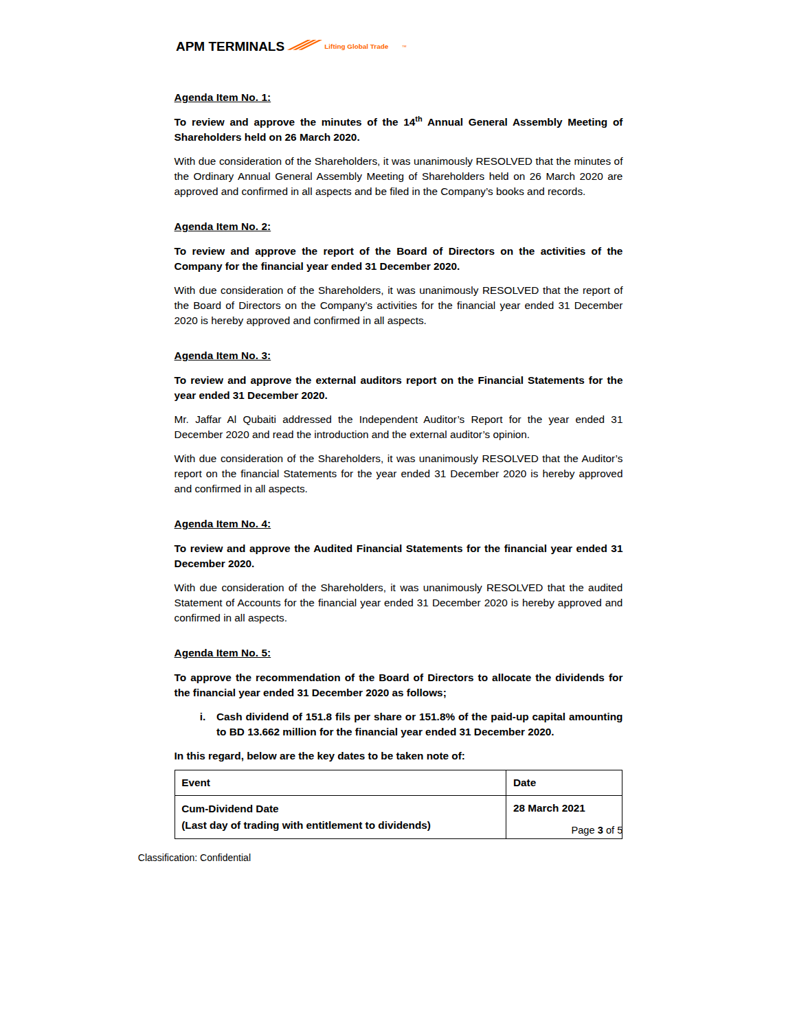Agenda Item No. 1:
To review and approve the minutes of the 14th Annual General Assembly Meeting of Shareholders held on 26 March 2020.
With due consideration of the Shareholders, it was unanimously RESOLVED that the minutes of the Ordinary Annual General Assembly Meeting of Shareholders held on 26 March 2020 are approved and confirmed in all aspects and be filed in the Company’s books and records.
Agenda Item No. 2:
To review and approve the report of the Board of Directors on the activities of the Company for the financial year ended 31 December 2020.
With due consideration of the Shareholders, it was unanimously RESOLVED that the report of the Board of Directors on the Company’s activities for the financial year ended 31 December 2020 is hereby approved and confirmed in all aspects.
Agenda Item No. 3:
To review and approve the external auditors report on the Financial Statements for the year ended 31 December 2020.
Mr. Jaffar Al Qubaiti addressed the Independent Auditor’s Report for the year ended 31 December 2020 and read the introduction and the external auditor’s opinion.
With due consideration of the Shareholders, it was unanimously RESOLVED that the Auditor’s report on the financial Statements for the year ended 31 December 2020 is hereby approved and confirmed in all aspects.
Agenda Item No. 4:
To review and approve the Audited Financial Statements for the financial year ended 31 December 2020.
With due consideration of the Shareholders, it was unanimously RESOLVED that the audited Statement of Accounts for the financial year ended 31 December 2020 is hereby approved and confirmed in all aspects.
Agenda Item No. 5:
To approve the recommendation of the Board of Directors to allocate the dividends for the financial year ended 31 December 2020 as follows;
Cash dividend of 151.8 fils per share or 151.8% of the paid-up capital amounting to BD 13.662 million for the financial year ended 31 December 2020.
In this regard, below are the key dates to be taken note of:
| Event | Date |
| --- | --- |
| Cum-Dividend Date (Last day of trading with entitlement to dividends) | 28 March 2021 |
Page 3 of 5
Classification: Confidential